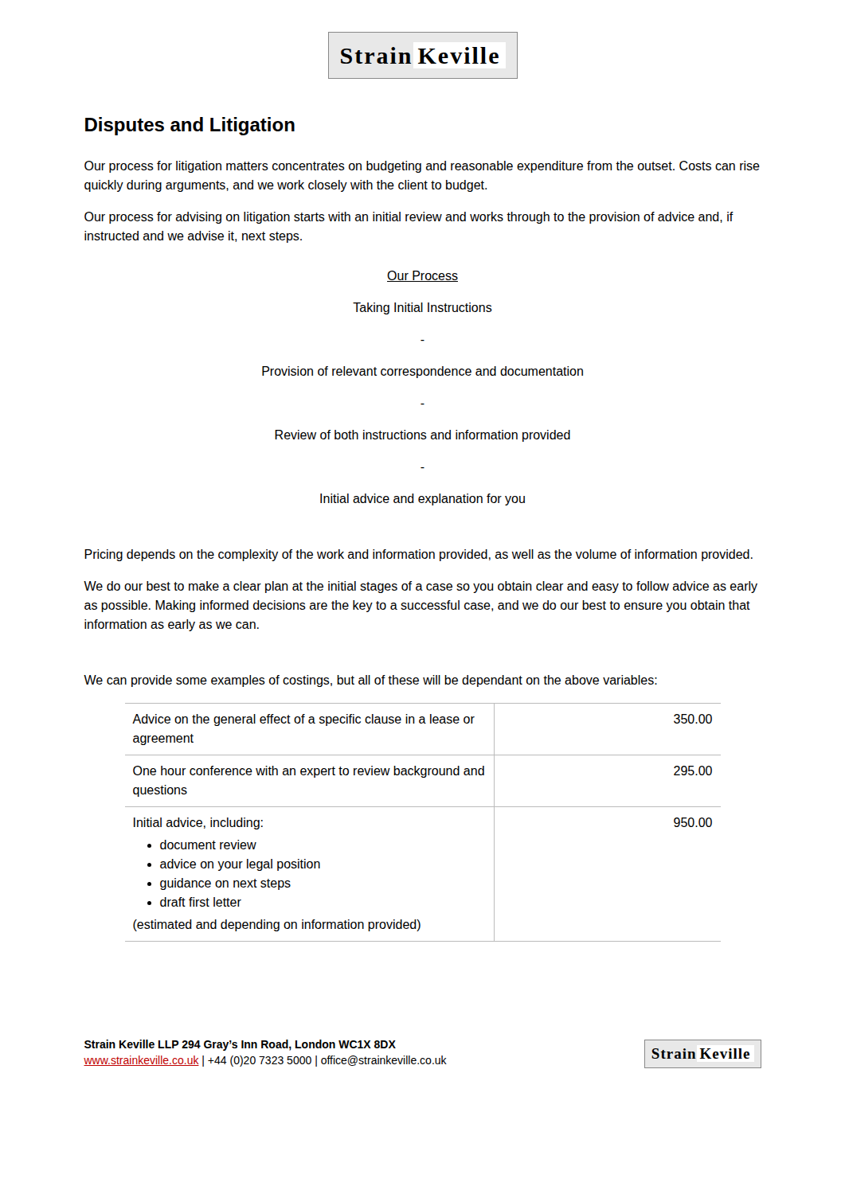Strain Keville
Disputes and Litigation
Our process for litigation matters concentrates on budgeting and reasonable expenditure from the outset. Costs can rise quickly during arguments, and we work closely with the client to budget.
Our process for advising on litigation starts with an initial review and works through to the provision of advice and, if instructed and we advise it, next steps.
Our Process
Taking Initial Instructions
-
Provision of relevant correspondence and documentation
-
Review of both instructions and information provided
-
Initial advice and explanation for you
Pricing depends on the complexity of the work and information provided, as well as the volume of information provided.
We do our best to make a clear plan at the initial stages of a case so you obtain clear and easy to follow advice as early as possible. Making informed decisions are the key to a successful case, and we do our best to ensure you obtain that information as early as we can.
We can provide some examples of costings, but all of these will be dependant on the above variables:
| Advice on the general effect of a specific clause in a lease or agreement | 350.00 |
| One hour conference with an expert to review background and questions | 295.00 |
| Initial advice, including: document review advice on your legal position guidance on next steps draft first letter (estimated and depending on information provided) | 950.00 |
Strain Keville LLP 294 Gray’s Inn Road, London WC1X 8DX
www.strainkeville.co.uk | +44 (0)20 7323 5000 | office@strainkeville.co.uk
Strain Keville